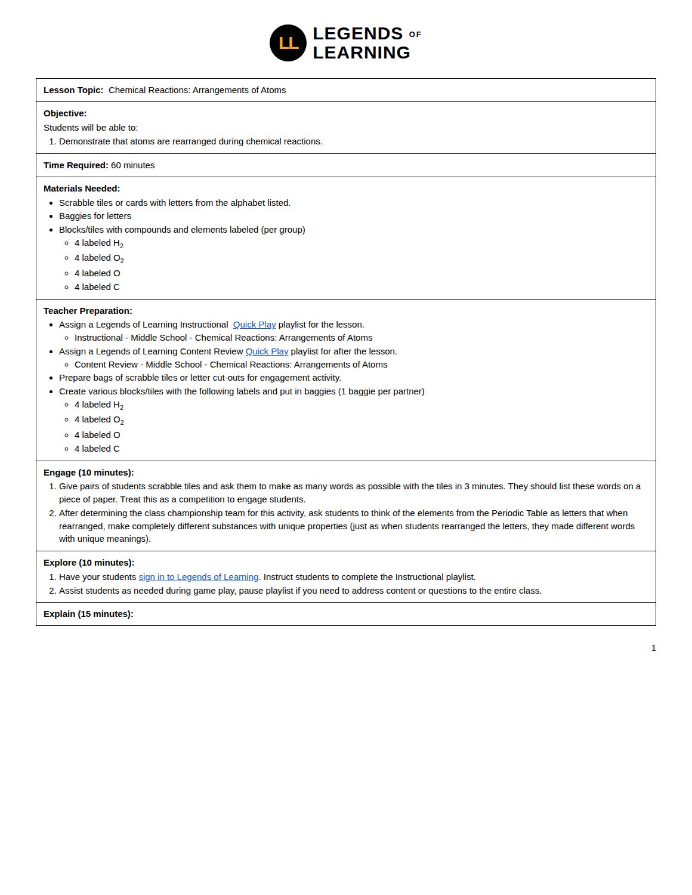LL LEGENDS OF
LEARNING
| Lesson Topic: Chemical Reactions: Arrangements of Atoms |
| Objective: Students will be able to: Demonstrate that atoms are rearranged during chemical reactions. |
| Time Required: 60 minutes |
| Materials Needed: Scrabble tiles or cards with letters from the alphabet listed. Baggies for letters Blocks/tiles with compounds and elements labeled (per group) 4 labeled H 2 4 labeled O 2 4 labeled O 4 labeled C |
| Teacher Preparation: Assign a Legends of Learning Instructional Quick Play playlist for the lesson. Instructional - Middle School - Chemical Reactions: Arrangements of Atoms Assign a Legends of Learning Content Review Quick Play playlist for after the lesson. Content Review - Middle School - Chemical Reactions: Arrangements of Atoms Prepare bags of scrabble tiles or letter cut-outs for engagement activity. Create various blocks/tiles with the following labels and put in baggies (1 baggie per partner) 4 labeled H 2 4 labeled O 2 4 labeled O 4 labeled C |
| Engage (10 minutes): Give pairs of students scrabble tiles and ask them to make as many words as possible with the tiles in 3 minutes. They should list these words on a piece of paper. Treat this as a competition to engage students. After determining the class championship team for this activity, ask students to think of the elements from the Periodic Table as letters that when rearranged, make completely different substances with unique properties (just as when students rearranged the letters, they made different words with unique meanings). |
| Explore (10 minutes): Have your students sign in to Legends of Learning . Instruct students to complete the Instructional playlist. Assist students as needed during game play, pause playlist if you need to address content or questions to the entire class. |
| Explain (15 minutes): |
1